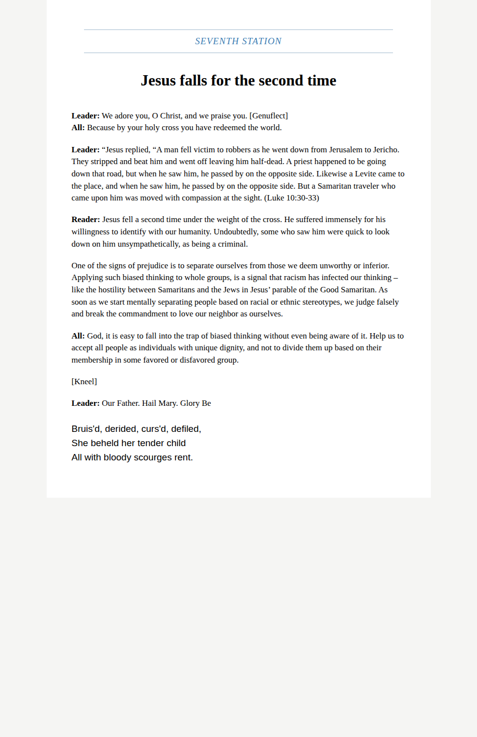SEVENTH STATION
Jesus falls for the second time
Leader: We adore you, O Christ, and we praise you. [Genuflect]
All: Because by your holy cross you have redeemed the world.
Leader: “Jesus replied, “A man fell victim to robbers as he went down from Jerusalem to Jericho. They stripped and beat him and went off leaving him half-dead. A priest happened to be going down that road, but when he saw him, he passed by on the opposite side. Likewise a Levite came to the place, and when he saw him, he passed by on the opposite side. But a Samaritan traveler who came upon him was moved with compassion at the sight. (Luke 10:30-33)
Reader: Jesus fell a second time under the weight of the cross. He suffered immensely for his willingness to identify with our humanity. Undoubtedly, some who saw him were quick to look down on him unsympathetically, as being a criminal.
One of the signs of prejudice is to separate ourselves from those we deem unworthy or inferior. Applying such biased thinking to whole groups, is a signal that racism has infected our thinking – like the hostility between Samaritans and the Jews in Jesus’ parable of the Good Samaritan. As soon as we start mentally separating people based on racial or ethnic stereotypes, we judge falsely and break the commandment to love our neighbor as ourselves.
All: God, it is easy to fall into the trap of biased thinking without even being aware of it. Help us to accept all people as individuals with unique dignity, and not to divide them up based on their membership in some favored or disfavored group.
[Kneel]
Leader: Our Father. Hail Mary. Glory Be
Bruis'd, derided, curs'd, defiled,
She beheld her tender child
All with bloody scourges rent.